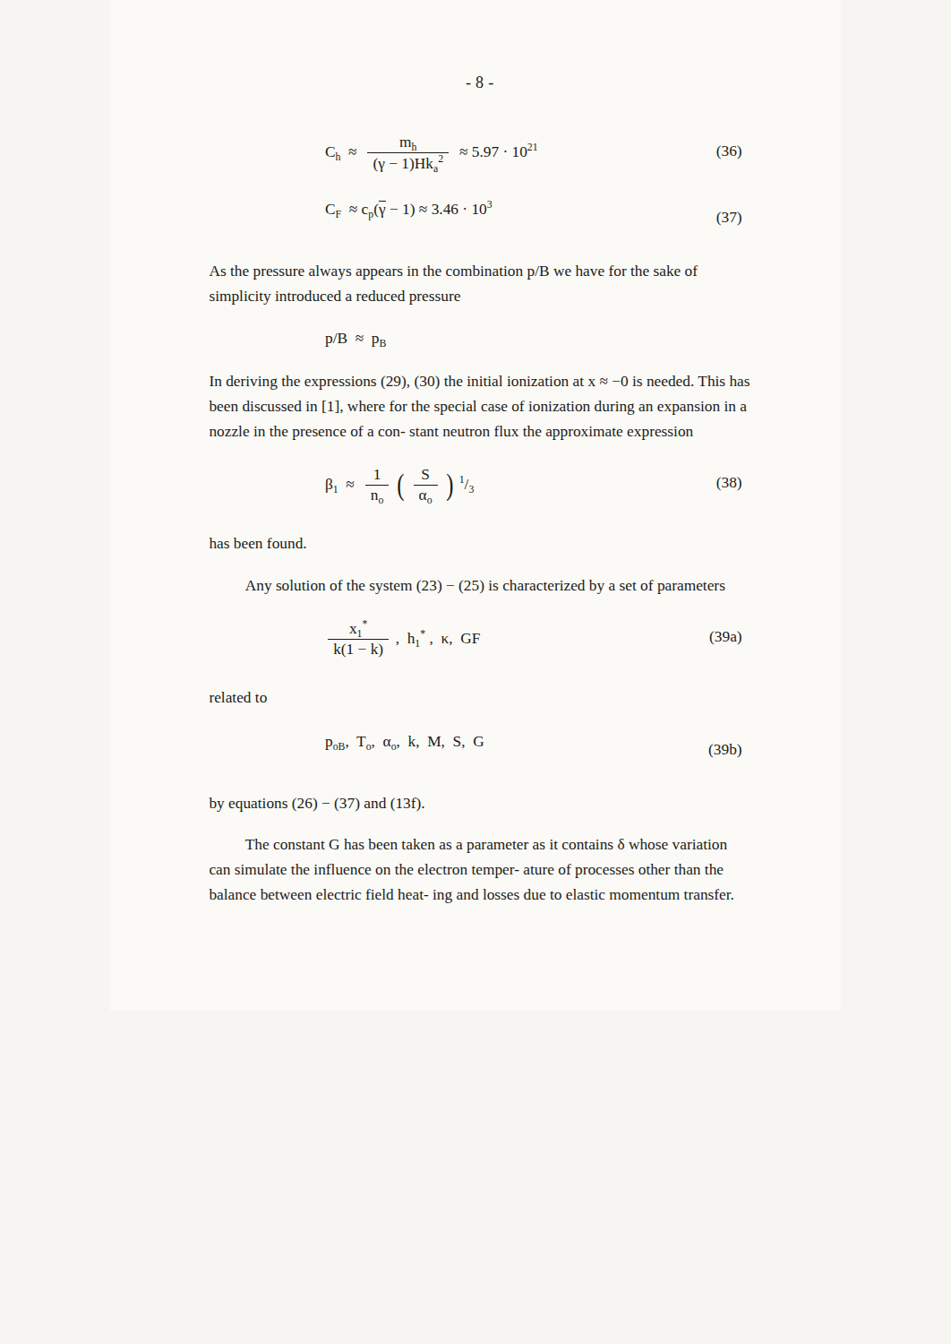- 8 -
Ch ≈ mh (γ − 1)Hka2 ≈ 5.97 · 1021
(36)
CF ≈ cp(γ − 1) ≈ 3.46 · 103
(37)
As the pressure always appears in the combination p/B we have for the sake of simplicity introduced a reduced pressure
p/B ≈ pB
In deriving the expressions (29), (30) the initial ionization at x ≈ −0 is needed. This has been discussed in [1], where for the special case of ionization during an expansion in a nozzle in the presence of a con- stant neutron flux the approximate expression
β1 ≈ 1 no ( S αo ) 1/3
(38)
has been found.
Any solution of the system (23) − (25) is characterized by a set of parameters
x1* k(1 − k) , h1* , κ, GF
(39a)
related to
poB, To, αo, k, M, S, G
(39b)
by equations (26) − (37) and (13f).
The constant G has been taken as a parameter as it contains δ whose variation can simulate the influence on the electron temper- ature of processes other than the balance between electric field heat- ing and losses due to elastic momentum transfer.